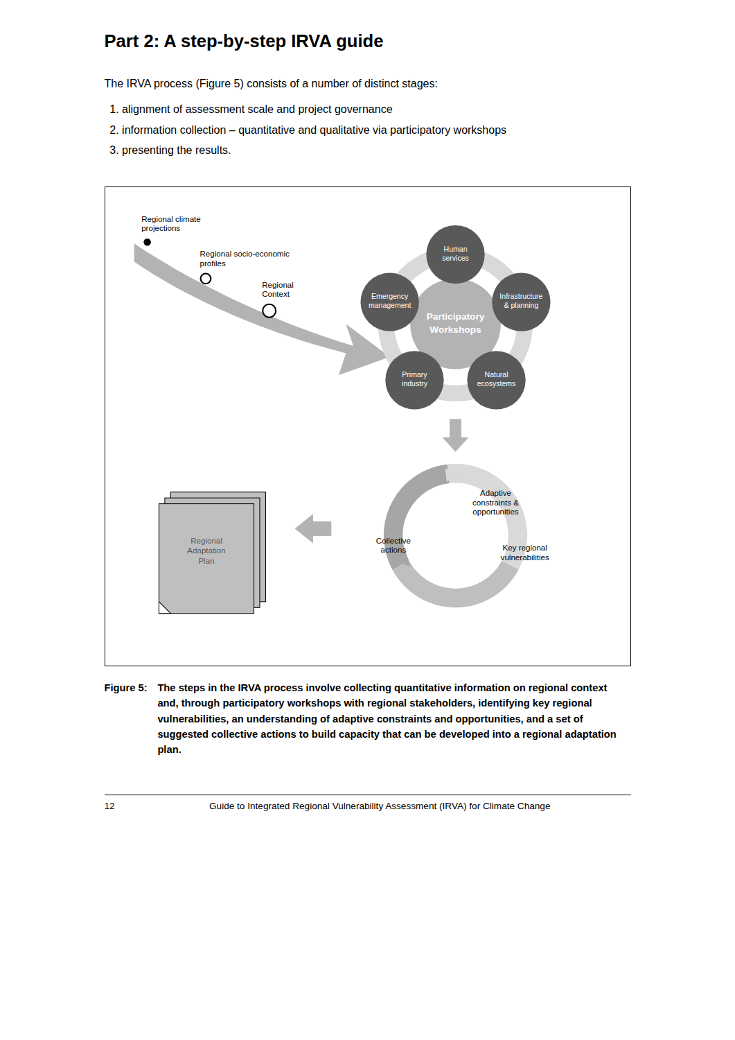Part 2: A step-by-step IRVA guide
The IRVA process (Figure 5) consists of a number of distinct stages:
alignment of assessment scale and project governance
information collection – quantitative and qualitative via participatory workshops
presenting the results.
Regional climate projections Regional socio-economic profiles Regional Context Participatory Workshops Human services Infrastructure & planning Natural ecosystems Primary industry Emergency management Adaptive constraints & opportunities Key regional vulnerabilities Collective actions Regional Adaptation Plan
Figure 5: The steps in the IRVA process involve collecting quantitative information on regional context and, through participatory workshops with regional stakeholders, identifying key regional vulnerabilities, an understanding of adaptive constraints and opportunities, and a set of suggested collective actions to build capacity that can be developed into a regional adaptation plan.
12 Guide to Integrated Regional Vulnerability Assessment (IRVA) for Climate Change